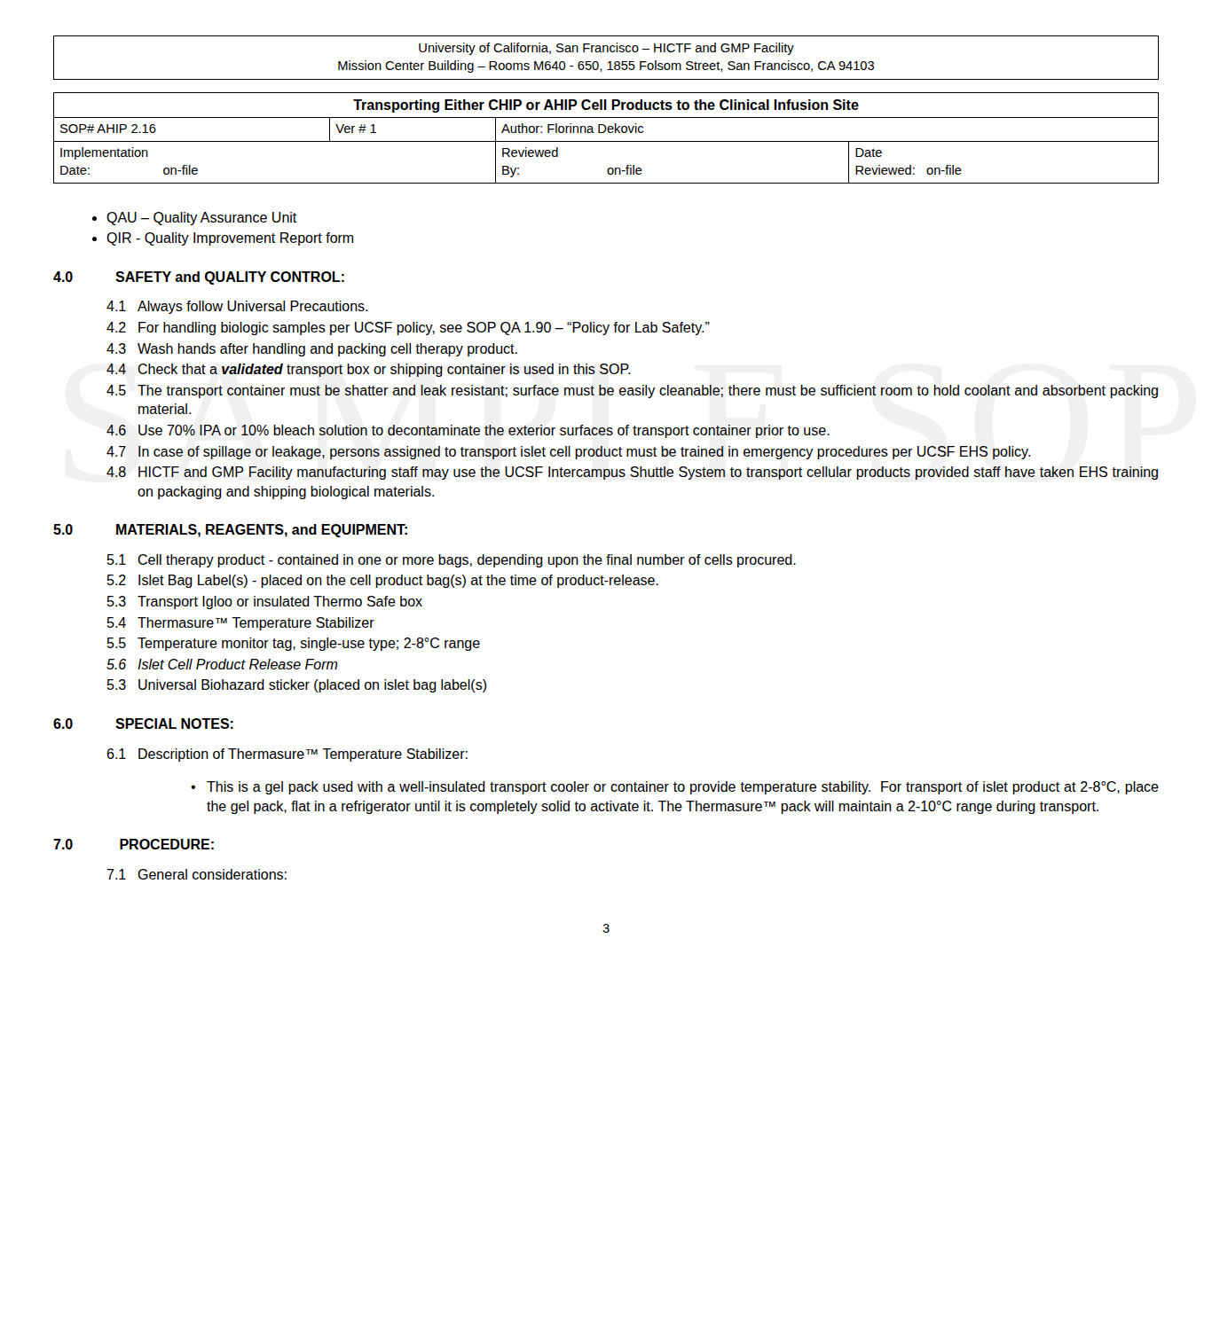SAMPLE SOP
University of California, San Francisco – HICTF and GMP Facility
Mission Center Building – Rooms M640 - 650, 1855 Folsom Street, San Francisco, CA 94103
| Transporting Either CHIP or AHIP Cell Products to the Clinical Infusion Site |
| SOP# AHIP 2.16 | Ver # 1 | Author: Florinna Dekovic |
| Implementation Date: on-file | Reviewed By: on-file | Date Reviewed: on-file |
QAU – Quality Assurance Unit
QIR - Quality Improvement Report form
4.0 SAFETY and QUALITY CONTROL:
4.1
Always follow Universal Precautions.
4.2
For handling biologic samples per UCSF policy, see SOP QA 1.90 – “Policy for Lab Safety.”
4.3
Wash hands after handling and packing cell therapy product.
4.4
Check that a validated transport box or shipping container is used in this SOP.
4.5
The transport container must be shatter and leak resistant; surface must be easily cleanable; there must be sufficient room to hold coolant and absorbent packing material.
4.6
Use 70% IPA or 10% bleach solution to decontaminate the exterior surfaces of transport container prior to use.
4.7
In case of spillage or leakage, persons assigned to transport islet cell product must be trained in emergency procedures per UCSF EHS policy.
4.8
HICTF and GMP Facility manufacturing staff may use the UCSF Intercampus Shuttle System to transport cellular products provided staff have taken EHS training on packaging and shipping biological materials.
5.0 MATERIALS, REAGENTS, and EQUIPMENT:
5.1
Cell therapy product - contained in one or more bags, depending upon the final number of cells procured.
5.2
Islet Bag Label(s) - placed on the cell product bag(s) at the time of product-release.
5.3
Transport Igloo or insulated Thermo Safe box
5.4
Thermasure™ Temperature Stabilizer
5.5
Temperature monitor tag, single-use type; 2-8°C range
5.6
Islet Cell Product Release Form
5.3
Universal Biohazard sticker (placed on islet bag label(s)
6.0 SPECIAL NOTES:
6.1
Description of Thermasure™ Temperature Stabilizer:
This is a gel pack used with a well-insulated transport cooler or container to provide temperature stability. For transport of islet product at 2-8°C, place the gel pack, flat in a refrigerator until it is completely solid to activate it. The Thermasure™ pack will maintain a 2-10°C range during transport.
7.0 PROCEDURE:
7.1
General considerations:
3